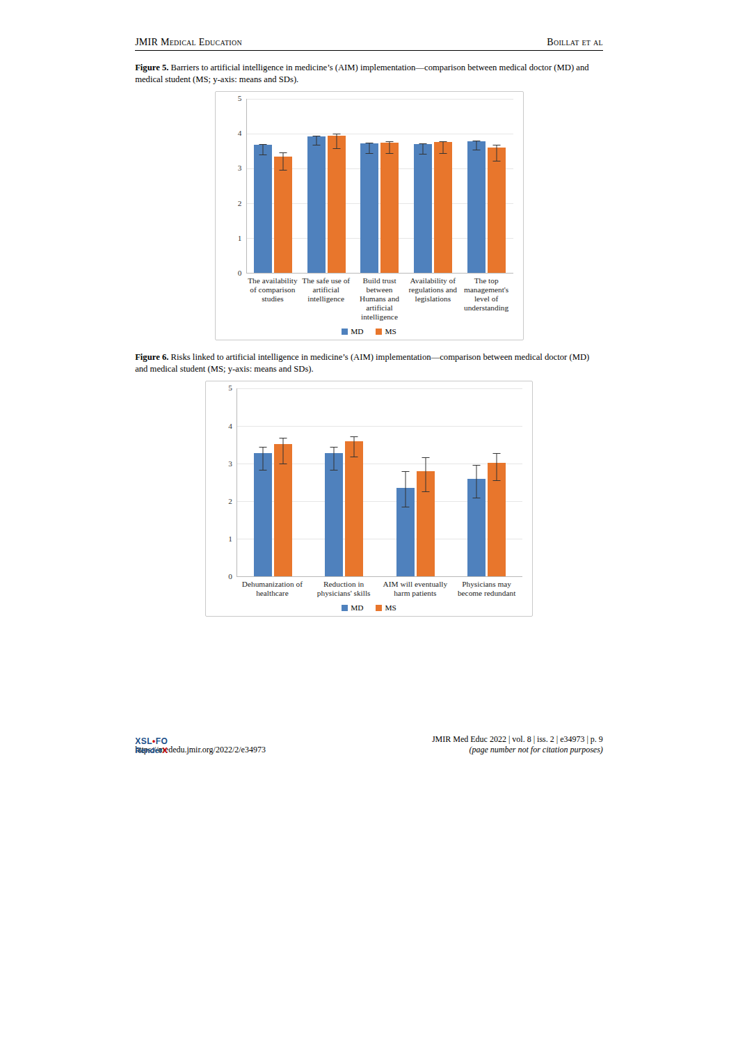JMIR Medical Education
Boillat et al
Figure 5. Barriers to artificial intelligence in medicine’s (AIM) implementation—comparison between medical doctor (MD) and medical student (MS; y-axis: means and SDs).
5 4 3 2 1 0
The availability of comparison studies
The safe use of artificial intelligence
Build trust between Humans and artificial intelligence
Availability of regulations and legislations
The top management's level of understanding
MD
MS
Figure 6. Risks linked to artificial intelligence in medicine’s (AIM) implementation—comparison between medical doctor (MD) and medical student (MS; y-axis: means and SDs).
5 4 3 2 1 0
Dehumanization of healthcare
Reduction in physicians' skills
AIM will eventually harm patients
Physicians may become redundant
MD
MS
https://mededu.jmir.org/2022/2/e34973
JMIR Med Educ 2022 | vol. 8 | iss. 2 | e34973 | p. 9
(page number not for citation purposes)
XSL•FO
Render X